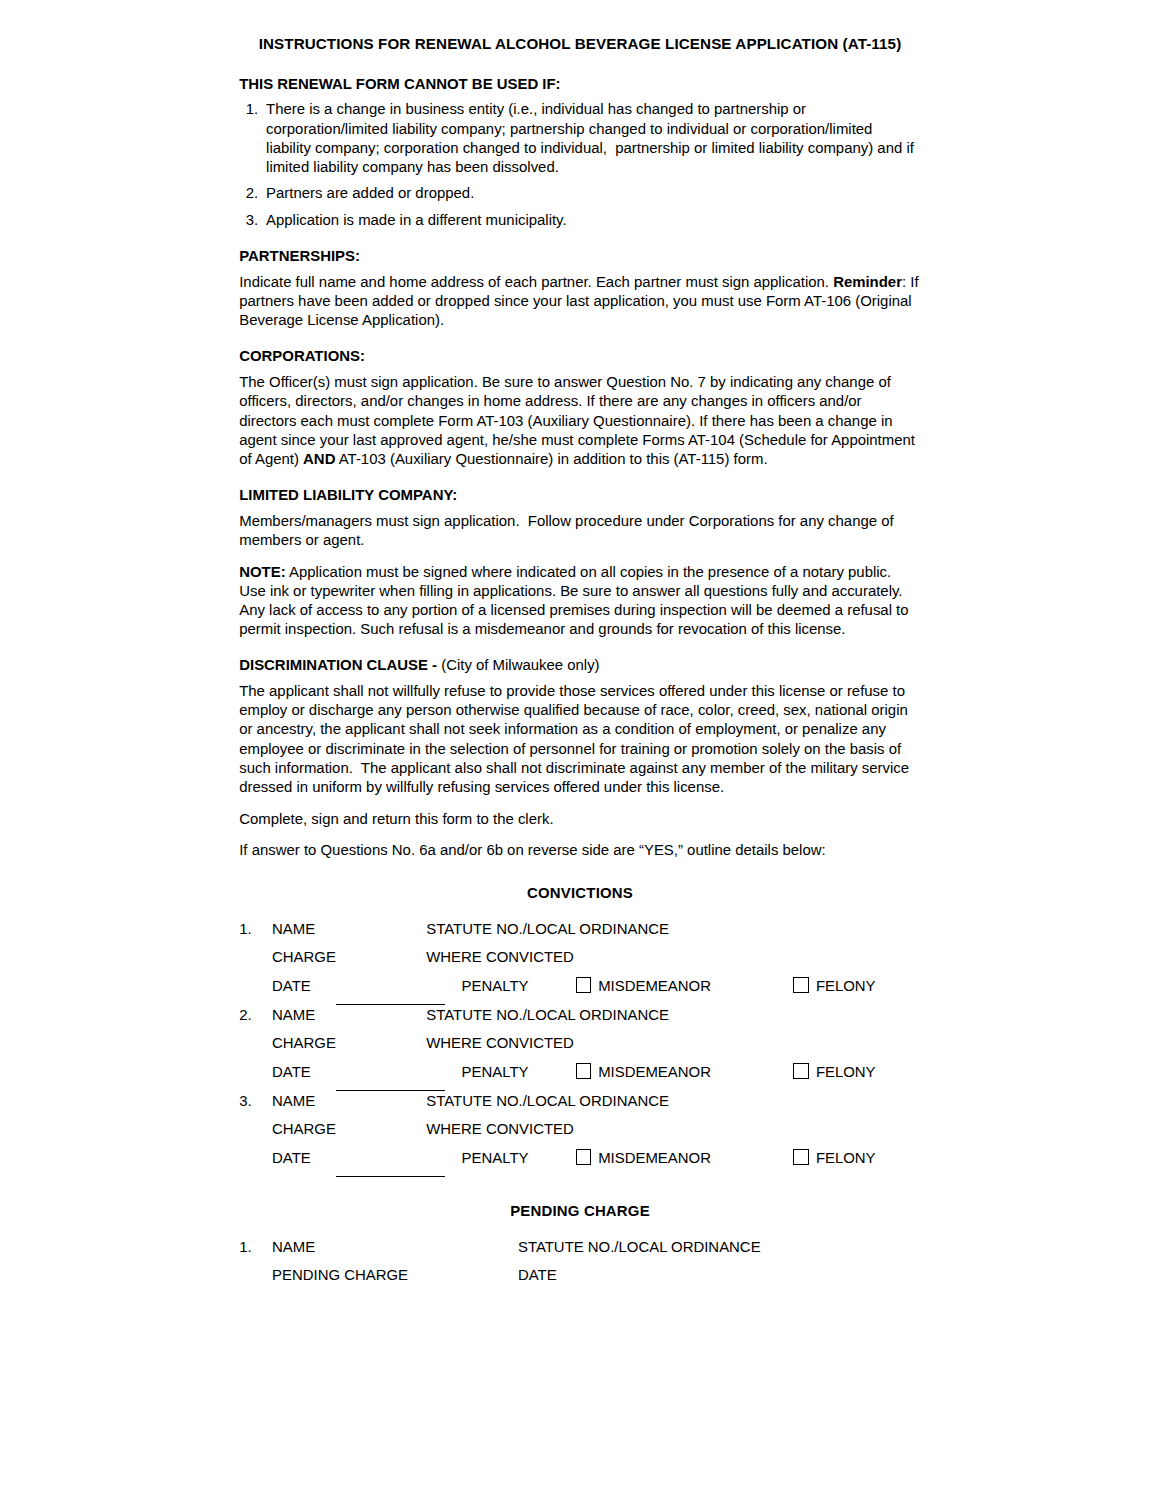INSTRUCTIONS FOR RENEWAL ALCOHOL BEVERAGE LICENSE APPLICATION (AT-115)
THIS RENEWAL FORM CANNOT BE USED IF:
There is a change in business entity (i.e., individual has changed to partnership or corporation/limited liability company; partnership changed to individual or corporation/limited liability company; corporation changed to individual, partnership or limited liability company) and if limited liability company has been dissolved.
Partners are added or dropped.
Application is made in a different municipality.
PARTNERSHIPS:
Indicate full name and home address of each partner. Each partner must sign application. Reminder: If partners have been added or dropped since your last application, you must use Form AT-106 (Original Beverage License Application).
CORPORATIONS:
The Officer(s) must sign application. Be sure to answer Question No. 7 by indicating any change of officers, directors, and/or changes in home address. If there are any changes in officers and/or directors each must complete Form AT-103 (Auxiliary Questionnaire). If there has been a change in agent since your last approved agent, he/she must complete Forms AT-104 (Schedule for Appointment of Agent) AND AT-103 (Auxiliary Questionnaire) in addition to this (AT-115) form.
LIMITED LIABILITY COMPANY:
Members/managers must sign application. Follow procedure under Corporations for any change of members or agent.
NOTE: Application must be signed where indicated on all copies in the presence of a notary public. Use ink or typewriter when filling in applications. Be sure to answer all questions fully and accurately. Any lack of access to any portion of a licensed premises during inspection will be deemed a refusal to permit inspection. Such refusal is a misdemeanor and grounds for revocation of this license.
DISCRIMINATION CLAUSE - (City of Milwaukee only)
The applicant shall not willfully refuse to provide those services offered under this license or refuse to employ or discharge any person otherwise qualified because of race, color, creed, sex, national origin or ancestry, the applicant shall not seek information as a condition of employment, or penalize any employee or discriminate in the selection of personnel for training or promotion solely on the basis of such information. The applicant also shall not discriminate against any member of the military service dressed in uniform by willfully refusing services offered under this license.
Complete, sign and return this form to the clerk.
If answer to Questions No. 6a and/or 6b on reverse side are “YES,” outline details below:
CONVICTIONS
| 1. | NAME | | | STATUTE NO./LOCAL ORDINANCE | |
| | CHARGE | | | WHERE CONVICTED | |
| | DATE | | | PENALTY | | MISDEMEANOR | FELONY |
| 2. | NAME | | | STATUTE NO./LOCAL ORDINANCE | |
| | CHARGE | | | WHERE CONVICTED | |
| | DATE | | | PENALTY | | MISDEMEANOR | FELONY |
| 3. | NAME | | | STATUTE NO./LOCAL ORDINANCE | |
| | CHARGE | | | WHERE CONVICTED | |
| | DATE | | | PENALTY | | MISDEMEANOR | FELONY |
PENDING CHARGE
| 1. | NAME | | | STATUTE NO./LOCAL ORDINANCE | |
| | PENDING CHARGE | | | DATE | |